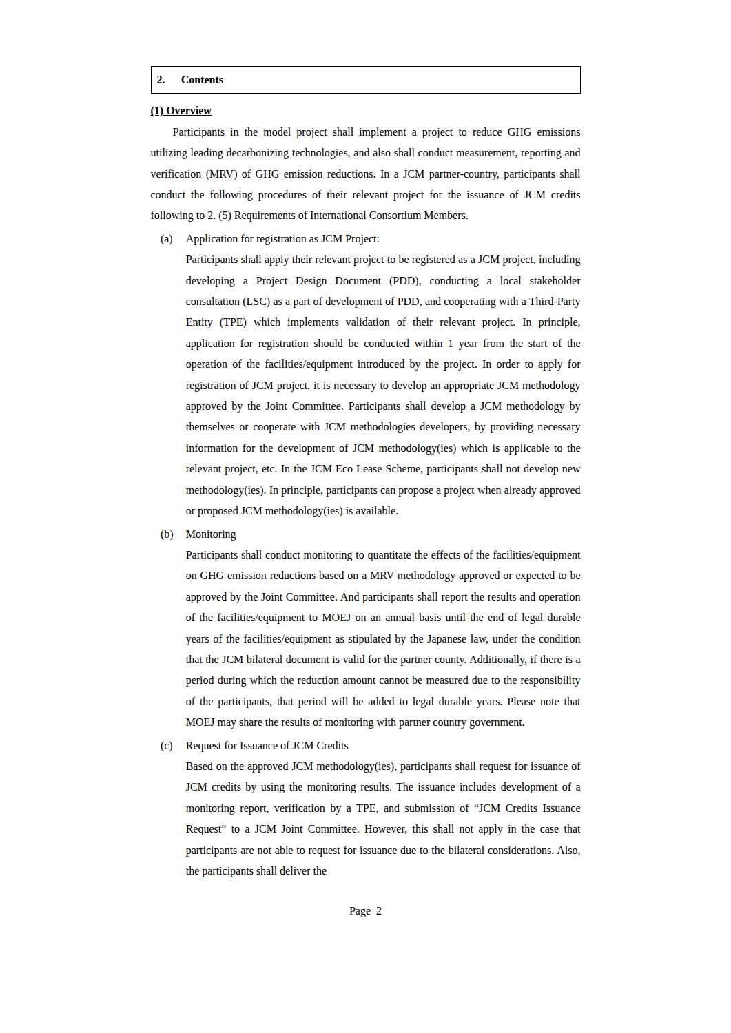2. Contents
(1) Overview
Participants in the model project shall implement a project to reduce GHG emissions utilizing leading decarbonizing technologies, and also shall conduct measurement, reporting and verification (MRV) of GHG emission reductions. In a JCM partner-country, participants shall conduct the following procedures of their relevant project for the issuance of JCM credits following to 2. (5) Requirements of International Consortium Members.
(a) Application for registration as JCM Project:
Participants shall apply their relevant project to be registered as a JCM project, including developing a Project Design Document (PDD), conducting a local stakeholder consultation (LSC) as a part of development of PDD, and cooperating with a Third-Party Entity (TPE) which implements validation of their relevant project. In principle, application for registration should be conducted within 1 year from the start of the operation of the facilities/equipment introduced by the project. In order to apply for registration of JCM project, it is necessary to develop an appropriate JCM methodology approved by the Joint Committee. Participants shall develop a JCM methodology by themselves or cooperate with JCM methodologies developers, by providing necessary information for the development of JCM methodology(ies) which is applicable to the relevant project, etc. In the JCM Eco Lease Scheme, participants shall not develop new methodology(ies). In principle, participants can propose a project when already approved or proposed JCM methodology(ies) is available.
(b) Monitoring
Participants shall conduct monitoring to quantitate the effects of the facilities/equipment on GHG emission reductions based on a MRV methodology approved or expected to be approved by the Joint Committee. And participants shall report the results and operation of the facilities/equipment to MOEJ on an annual basis until the end of legal durable years of the facilities/equipment as stipulated by the Japanese law, under the condition that the JCM bilateral document is valid for the partner county. Additionally, if there is a period during which the reduction amount cannot be measured due to the responsibility of the participants, that period will be added to legal durable years. Please note that MOEJ may share the results of monitoring with partner country government.
(c) Request for Issuance of JCM Credits
Based on the approved JCM methodology(ies), participants shall request for issuance of JCM credits by using the monitoring results. The issuance includes development of a monitoring report, verification by a TPE, and submission of “JCM Credits Issuance Request” to a JCM Joint Committee. However, this shall not apply in the case that participants are not able to request for issuance due to the bilateral considerations. Also, the participants shall deliver the
Page 2